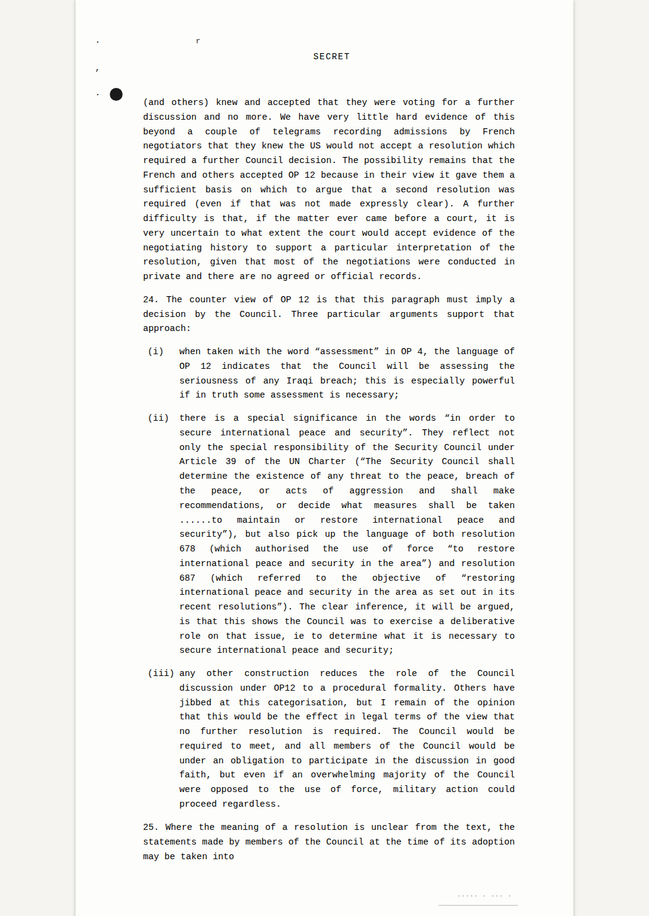. , .
r
SECRET
(and others) knew and accepted that they were voting for a further discussion and no more. We have very little hard evidence of this beyond a couple of telegrams recording admissions by French negotiators that they knew the US would not accept a resolution which required a further Council decision. The possibility remains that the French and others accepted OP 12 because in their view it gave them a sufficient basis on which to argue that a second resolution was required (even if that was not made expressly clear). A further difficulty is that, if the matter ever came before a court, it is very uncertain to what extent the court would accept evidence of the negotiating history to support a particular interpretation of the resolution, given that most of the negotiations were conducted in private and there are no agreed or official records.
24. The counter view of OP 12 is that this paragraph must imply a decision by the Council. Three particular arguments support that approach:
(i) when taken with the word “assessment” in OP 4, the language of OP 12 indicates that the Council will be assessing the seriousness of any Iraqi breach; this is especially powerful if in truth some assessment is necessary;
(ii) there is a special significance in the words “in order to secure international peace and security”. They reflect not only the special responsibility of the Security Council under Article 39 of the UN Charter (“The Security Council shall determine the existence of any threat to the peace, breach of the peace, or acts of aggression and shall make recommendations, or decide what measures shall be taken ......to maintain or restore international peace and security”), but also pick up the language of both resolution 678 (which authorised the use of force “to restore international peace and security in the area”) and resolution 687 (which referred to the objective of “restoring international peace and security in the area as set out in its recent resolutions”). The clear inference, it will be argued, is that this shows the Council was to exercise a deliberative role on that issue, ie to determine what it is necessary to secure international peace and security;
(iii) any other construction reduces the role of the Council discussion under OP12 to a procedural formality. Others have jibbed at this categorisation, but I remain of the opinion that this would be the effect in legal terms of the view that no further resolution is required. The Council would be required to meet, and all members of the Council would be under an obligation to participate in the discussion in good faith, but even if an overwhelming majority of the Council were opposed to the use of force, military action could proceed regardless.
25. Where the meaning of a resolution is unclear from the text, the statements made by members of the Council at the time of its adoption may be taken into
..... . ... .